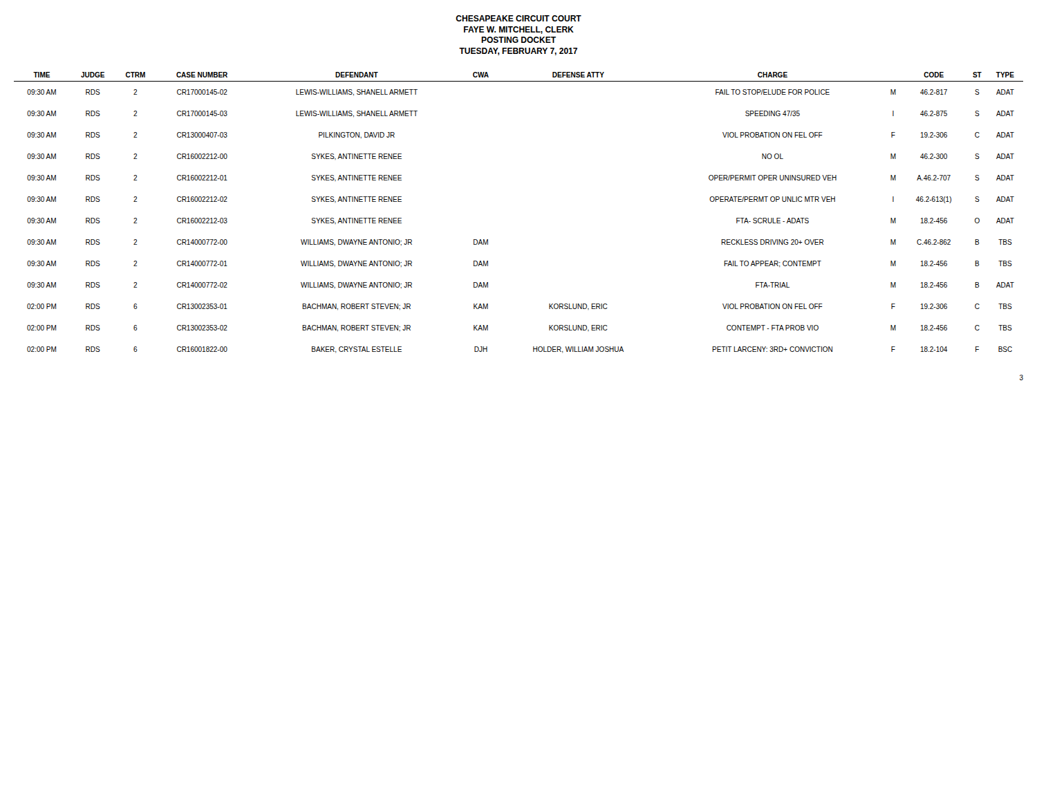CHESAPEAKE CIRCUIT COURT
FAYE W. MITCHELL, CLERK
POSTING DOCKET
TUESDAY, FEBRUARY 7, 2017
| TIME | JUDGE | CTRM | CASE NUMBER | DEFENDANT | CWA | DEFENSE ATTY | CHARGE | | CODE | ST | TYPE |
| --- | --- | --- | --- | --- | --- | --- | --- | --- | --- | --- | --- |
| 09:30 AM | RDS | 2 | CR17000145-02 | LEWIS-WILLIAMS, SHANELL ARMETT | | | FAIL TO STOP/ELUDE FOR POLICE | M | 46.2-817 | S | ADAT |
| 09:30 AM | RDS | 2 | CR17000145-03 | LEWIS-WILLIAMS, SHANELL ARMETT | | | SPEEDING 47/35 | I | 46.2-875 | S | ADAT |
| 09:30 AM | RDS | 2 | CR13000407-03 | PILKINGTON, DAVID JR | | | VIOL PROBATION ON FEL OFF | F | 19.2-306 | C | ADAT |
| 09:30 AM | RDS | 2 | CR16002212-00 | SYKES, ANTINETTE RENEE | | | NO OL | M | 46.2-300 | S | ADAT |
| 09:30 AM | RDS | 2 | CR16002212-01 | SYKES, ANTINETTE RENEE | | | OPER/PERMIT OPER UNINSURED VEH | M | A.46.2-707 | S | ADAT |
| 09:30 AM | RDS | 2 | CR16002212-02 | SYKES, ANTINETTE RENEE | | | OPERATE/PERMT OP UNLIC MTR VEH | I | 46.2-613(1) | S | ADAT |
| 09:30 AM | RDS | 2 | CR16002212-03 | SYKES, ANTINETTE RENEE | | | FTA- SCRULE - ADATS | M | 18.2-456 | O | ADAT |
| 09:30 AM | RDS | 2 | CR14000772-00 | WILLIAMS, DWAYNE ANTONIO; JR | DAM | | RECKLESS DRIVING 20+ OVER | M | C.46.2-862 | B | TBS |
| 09:30 AM | RDS | 2 | CR14000772-01 | WILLIAMS, DWAYNE ANTONIO; JR | DAM | | FAIL TO APPEAR; CONTEMPT | M | 18.2-456 | B | TBS |
| 09:30 AM | RDS | 2 | CR14000772-02 | WILLIAMS, DWAYNE ANTONIO; JR | DAM | | FTA-TRIAL | M | 18.2-456 | B | ADAT |
| 02:00 PM | RDS | 6 | CR13002353-01 | BACHMAN, ROBERT STEVEN; JR | KAM | KORSLUND, ERIC | VIOL PROBATION ON FEL OFF | F | 19.2-306 | C | TBS |
| 02:00 PM | RDS | 6 | CR13002353-02 | BACHMAN, ROBERT STEVEN; JR | KAM | KORSLUND, ERIC | CONTEMPT - FTA PROB VIO | M | 18.2-456 | C | TBS |
| 02:00 PM | RDS | 6 | CR16001822-00 | BAKER, CRYSTAL ESTELLE | DJH | HOLDER, WILLIAM JOSHUA | PETIT LARCENY: 3RD+ CONVICTION | F | 18.2-104 | F | BSC |
3